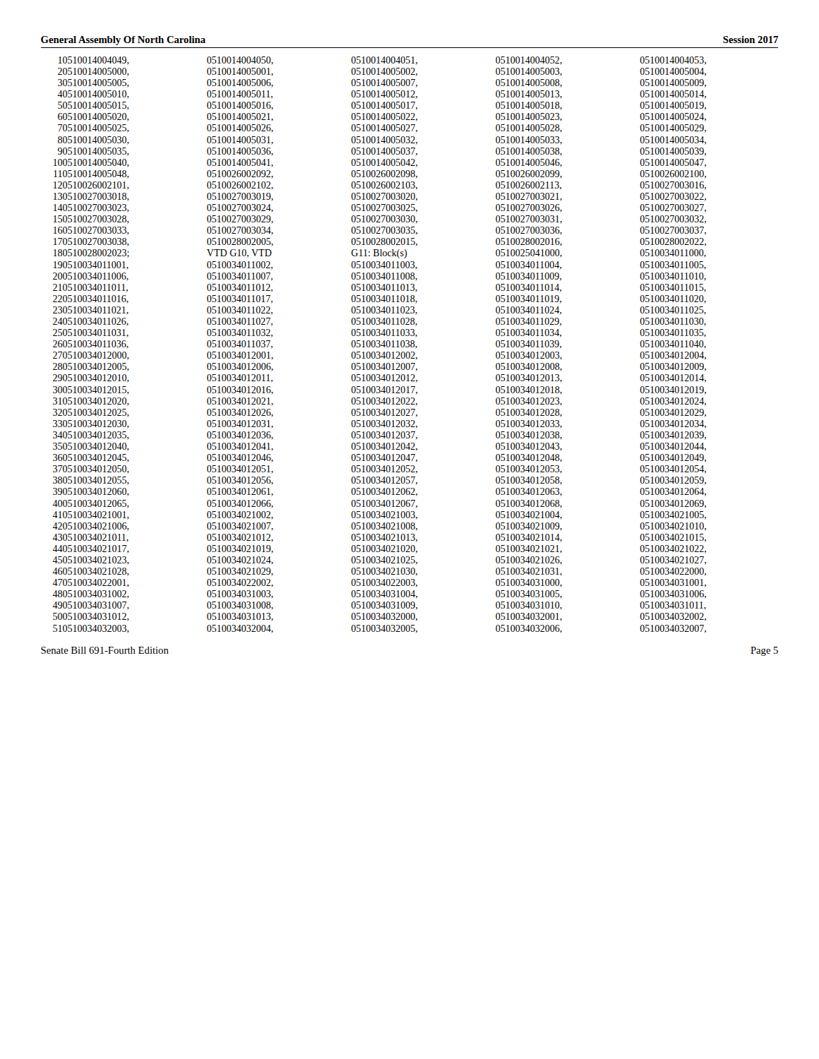General Assembly Of North Carolina
Session 2017
| 1 | 0510014004049, 0510014004050, 0510014004051, 0510014004052, 0510014004053, |
| 2 | 0510014005000, 0510014005001, 0510014005002, 0510014005003, 0510014005004, |
| 3 | 0510014005005, 0510014005006, 0510014005007, 0510014005008, 0510014005009, |
| 4 | 0510014005010, 0510014005011, 0510014005012, 0510014005013, 0510014005014, |
| 5 | 0510014005015, 0510014005016, 0510014005017, 0510014005018, 0510014005019, |
| 6 | 0510014005020, 0510014005021, 0510014005022, 0510014005023, 0510014005024, |
| 7 | 0510014005025, 0510014005026, 0510014005027, 0510014005028, 0510014005029, |
| 8 | 0510014005030, 0510014005031, 0510014005032, 0510014005033, 0510014005034, |
| 9 | 0510014005035, 0510014005036, 0510014005037, 0510014005038, 0510014005039, |
| 10 | 0510014005040, 0510014005041, 0510014005042, 0510014005046, 0510014005047, |
| 11 | 0510014005048, 0510026002092, 0510026002098, 0510026002099, 0510026002100, |
| 12 | 0510026002101, 0510026002102, 0510026002103, 0510026002113, 0510027003016, |
| 13 | 0510027003018, 0510027003019, 0510027003020, 0510027003021, 0510027003022, |
| 14 | 0510027003023, 0510027003024, 0510027003025, 0510027003026, 0510027003027, |
| 15 | 0510027003028, 0510027003029, 0510027003030, 0510027003031, 0510027003032, |
| 16 | 0510027003033, 0510027003034, 0510027003035, 0510027003036, 0510027003037, |
| 17 | 0510027003038, 0510028002005, 0510028002015, 0510028002016, 0510028002022, |
| 18 | 0510028002023; VTD G10, VTD G11: Block(s) 0510025041000, 0510034011000, |
| 19 | 0510034011001, 0510034011002, 0510034011003, 0510034011004, 0510034011005, |
| 20 | 0510034011006, 0510034011007, 0510034011008, 0510034011009, 0510034011010, |
| 21 | 0510034011011, 0510034011012, 0510034011013, 0510034011014, 0510034011015, |
| 22 | 0510034011016, 0510034011017, 0510034011018, 0510034011019, 0510034011020, |
| 23 | 0510034011021, 0510034011022, 0510034011023, 0510034011024, 0510034011025, |
| 24 | 0510034011026, 0510034011027, 0510034011028, 0510034011029, 0510034011030, |
| 25 | 0510034011031, 0510034011032, 0510034011033, 0510034011034, 0510034011035, |
| 26 | 0510034011036, 0510034011037, 0510034011038, 0510034011039, 0510034011040, |
| 27 | 0510034012000, 0510034012001, 0510034012002, 0510034012003, 0510034012004, |
| 28 | 0510034012005, 0510034012006, 0510034012007, 0510034012008, 0510034012009, |
| 29 | 0510034012010, 0510034012011, 0510034012012, 0510034012013, 0510034012014, |
| 30 | 0510034012015, 0510034012016, 0510034012017, 0510034012018, 0510034012019, |
| 31 | 0510034012020, 0510034012021, 0510034012022, 0510034012023, 0510034012024, |
| 32 | 0510034012025, 0510034012026, 0510034012027, 0510034012028, 0510034012029, |
| 33 | 0510034012030, 0510034012031, 0510034012032, 0510034012033, 0510034012034, |
| 34 | 0510034012035, 0510034012036, 0510034012037, 0510034012038, 0510034012039, |
| 35 | 0510034012040, 0510034012041, 0510034012042, 0510034012043, 0510034012044, |
| 36 | 0510034012045, 0510034012046, 0510034012047, 0510034012048, 0510034012049, |
| 37 | 0510034012050, 0510034012051, 0510034012052, 0510034012053, 0510034012054, |
| 38 | 0510034012055, 0510034012056, 0510034012057, 0510034012058, 0510034012059, |
| 39 | 0510034012060, 0510034012061, 0510034012062, 0510034012063, 0510034012064, |
| 40 | 0510034012065, 0510034012066, 0510034012067, 0510034012068, 0510034012069, |
| 41 | 0510034021001, 0510034021002, 0510034021003, 0510034021004, 0510034021005, |
| 42 | 0510034021006, 0510034021007, 0510034021008, 0510034021009, 0510034021010, |
| 43 | 0510034021011, 0510034021012, 0510034021013, 0510034021014, 0510034021015, |
| 44 | 0510034021017, 0510034021019, 0510034021020, 0510034021021, 0510034021022, |
| 45 | 0510034021023, 0510034021024, 0510034021025, 0510034021026, 0510034021027, |
| 46 | 0510034021028, 0510034021029, 0510034021030, 0510034021031, 0510034022000, |
| 47 | 0510034022001, 0510034022002, 0510034022003, 0510034031000, 0510034031001, |
| 48 | 0510034031002, 0510034031003, 0510034031004, 0510034031005, 0510034031006, |
| 49 | 0510034031007, 0510034031008, 0510034031009, 0510034031010, 0510034031011, |
| 50 | 0510034031012, 0510034031013, 0510034032000, 0510034032001, 0510034032002, |
| 51 | 0510034032003, 0510034032004, 0510034032005, 0510034032006, 0510034032007, |
Senate Bill 691-Fourth Edition
Page 5